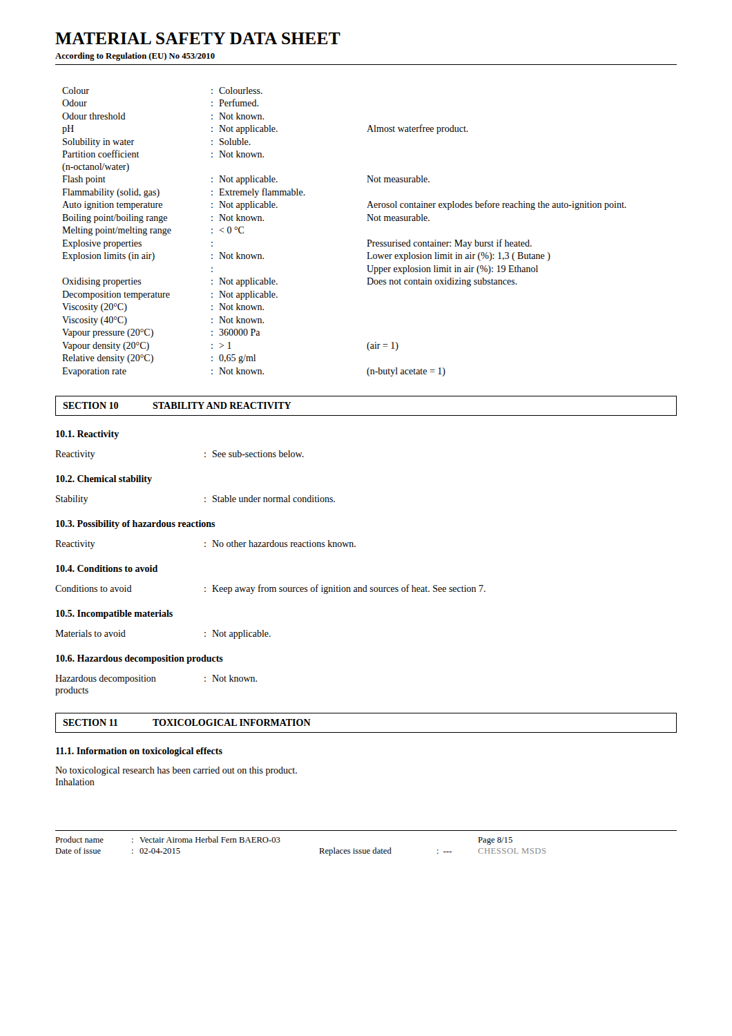MATERIAL SAFETY DATA SHEET
According to Regulation (EU) No 453/2010
| Colour | : | Colourless. | |
| Odour | : | Perfumed. | |
| Odour threshold | : | Not known. | |
| pH | : | Not applicable. | Almost waterfree product. |
| Solubility in water | : | Soluble. | |
| Partition coefficient (n-octanol/water) | : | Not known. | |
| Flash point | : | Not applicable. | Not measurable. |
| Flammability (solid, gas) | : | Extremely flammable. | |
| Auto ignition temperature | : | Not applicable. | Aerosol container explodes before reaching the auto-ignition point. |
| Boiling point/boiling range | : | Not known. | Not measurable. |
| Melting point/melting range | : | < 0 °C | |
| Explosive properties | : | | Pressurised container: May burst if heated. |
| Explosion limits (in air) | : | Not known. | Lower explosion limit in air (%): 1,3 ( Butane ) |
| | : | | Upper explosion limit in air (%): 19 Ethanol |
| Oxidising properties | : | Not applicable. | Does not contain oxidizing substances. |
| Decomposition temperature | : | Not applicable. | |
| Viscosity (20°C) | : | Not known. | |
| Viscosity (40°C) | : | Not known. | |
| Vapour pressure (20°C) | : | 360000 Pa | |
| Vapour density (20°C) | : | > 1 | (air = 1) |
| Relative density (20°C) | : | 0,65 g/ml | |
| Evaporation rate | : | Not known. | (n-butyl acetate = 1) |
SECTION 10 STABILITY AND REACTIVITY
10.1. Reactivity
| Reactivity | : | See sub-sections below. |
10.2. Chemical stability
| Stability | : | Stable under normal conditions. |
10.3. Possibility of hazardous reactions
| Reactivity | : | No other hazardous reactions known. |
10.4. Conditions to avoid
| Conditions to avoid | : | Keep away from sources of ignition and sources of heat. See section 7. |
10.5. Incompatible materials
| Materials to avoid | : | Not applicable. |
10.6. Hazardous decomposition products
| Hazardous decomposition products | : | Not known. |
SECTION 11 TOXICOLOGICAL INFORMATION
11.1. Information on toxicological effects
No toxicological research has been carried out on this product.
Inhalation
| Product name | : | Vectair Airoma Herbal Fern BAERO-03 | | | Page 8/15 |
| Date of issue | : | 02-04-2015 | Replaces issue dated | : --- | CHESSOL MSDS |